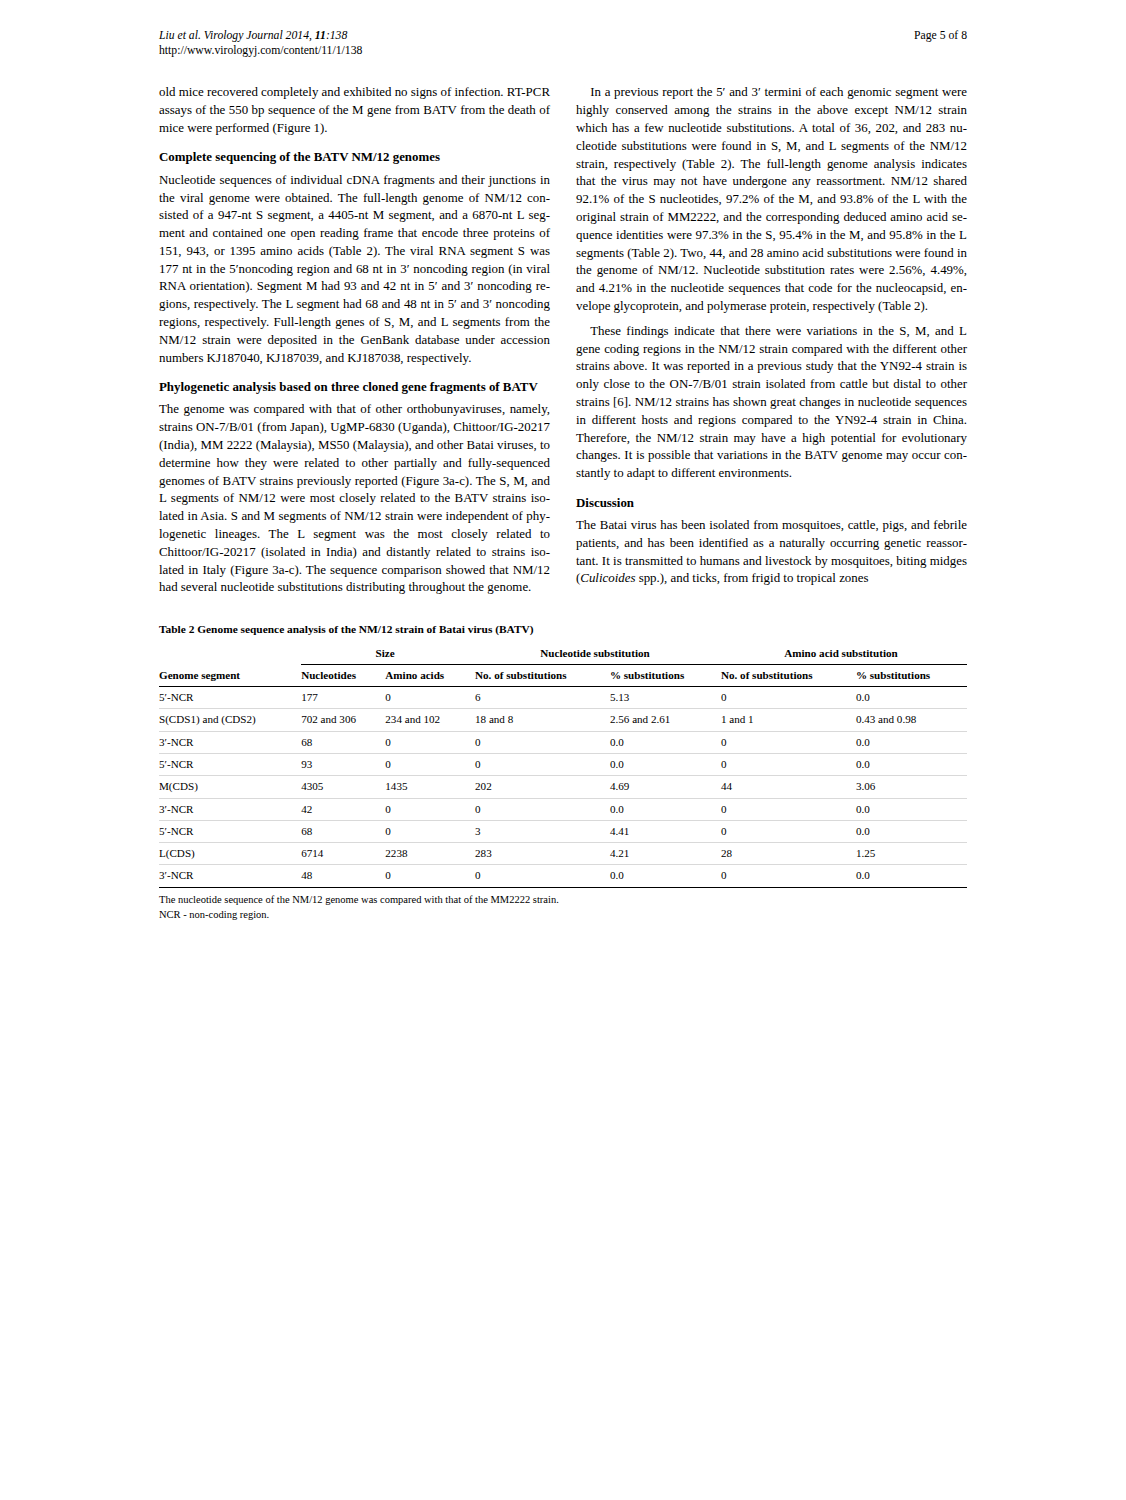Liu et al. Virology Journal 2014, 11:138
http://www.virologyj.com/content/11/1/138
Page 5 of 8
old mice recovered completely and exhibited no signs of infection. RT-PCR assays of the 550 bp sequence of the M gene from BATV from the death of mice were performed (Figure 1).
Complete sequencing of the BATV NM/12 genomes
Nucleotide sequences of individual cDNA fragments and their junctions in the viral genome were obtained. The full-length genome of NM/12 consisted of a 947-nt S segment, a 4405-nt M segment, and a 6870-nt L segment and contained one open reading frame that encode three proteins of 151, 943, or 1395 amino acids (Table 2). The viral RNA segment S was 177 nt in the 5′noncoding region and 68 nt in 3′ noncoding region (in viral RNA orientation). Segment M had 93 and 42 nt in 5′ and 3′ noncoding regions, respectively. The L segment had 68 and 48 nt in 5′ and 3′ noncoding regions, respectively. Full-length genes of S, M, and L segments from the NM/12 strain were deposited in the GenBank database under accession numbers KJ187040, KJ187039, and KJ187038, respectively.
Phylogenetic analysis based on three cloned gene fragments of BATV
The genome was compared with that of other orthobunyaviruses, namely, strains ON-7/B/01 (from Japan), UgMP-6830 (Uganda), Chittoor/IG-20217 (India), MM 2222 (Malaysia), MS50 (Malaysia), and other Batai viruses, to determine how they were related to other partially and fully-sequenced genomes of BATV strains previously reported (Figure 3a-c). The S, M, and L segments of NM/12 were most closely related to the BATV strains isolated in Asia. S and M segments of NM/12 strain were independent of phylogenetic lineages. The L segment was the most closely related to Chittoor/IG-20217 (isolated in India) and distantly related to strains isolated in Italy (Figure 3a-c). The sequence comparison showed that NM/12 had several nucleotide substitutions distributing throughout the genome.
In a previous report the 5′ and 3′ termini of each genomic segment were highly conserved among the strains in the above except NM/12 strain which has a few nucleotide substitutions. A total of 36, 202, and 283 nucleotide substitutions were found in S, M, and L segments of the NM/12 strain, respectively (Table 2). The full-length genome analysis indicates that the virus may not have undergone any reassortment. NM/12 shared 92.1% of the S nucleotides, 97.2% of the M, and 93.8% of the L with the original strain of MM2222, and the corresponding deduced amino acid sequence identities were 97.3% in the S, 95.4% in the M, and 95.8% in the L segments (Table 2). Two, 44, and 28 amino acid substitutions were found in the genome of NM/12. Nucleotide substitution rates were 2.56%, 4.49%, and 4.21% in the nucleotide sequences that code for the nucleocapsid, envelope glycoprotein, and polymerase protein, respectively (Table 2).
These findings indicate that there were variations in the S, M, and L gene coding regions in the NM/12 strain compared with the different other strains above. It was reported in a previous study that the YN92-4 strain is only close to the ON-7/B/01 strain isolated from cattle but distal to other strains [6]. NM/12 strains has shown great changes in nucleotide sequences in different hosts and regions compared to the YN92-4 strain in China. Therefore, the NM/12 strain may have a high potential for evolutionary changes. It is possible that variations in the BATV genome may occur constantly to adapt to different environments.
Discussion
The Batai virus has been isolated from mosquitoes, cattle, pigs, and febrile patients, and has been identified as a naturally occurring genetic reassortant. It is transmitted to humans and livestock by mosquitoes, biting midges (Culicoides spp.), and ticks, from frigid to tropical zones
Table 2 Genome sequence analysis of the NM/12 strain of Batai virus (BATV)
| | Size | Nucleotide substitution | Amino acid substitution |
| --- | --- | --- | --- |
| Genome segment | Nucleotides | Amino acids | No. of substitutions | % substitutions | No. of substitutions | % substitutions |
| 5′-NCR | 177 | 0 | 6 | 5.13 | 0 | 0.0 |
| S(CDS1) and (CDS2) | 702 and 306 | 234 and 102 | 18 and 8 | 2.56 and 2.61 | 1 and 1 | 0.43 and 0.98 |
| 3′-NCR | 68 | 0 | 0 | 0.0 | 0 | 0.0 |
| 5′-NCR | 93 | 0 | 0 | 0.0 | 0 | 0.0 |
| M(CDS) | 4305 | 1435 | 202 | 4.69 | 44 | 3.06 |
| 3′-NCR | 42 | 0 | 0 | 0.0 | 0 | 0.0 |
| 5′-NCR | 68 | 0 | 3 | 4.41 | 0 | 0.0 |
| L(CDS) | 6714 | 2238 | 283 | 4.21 | 28 | 1.25 |
| 3′-NCR | 48 | 0 | 0 | 0.0 | 0 | 0.0 |
The nucleotide sequence of the NM/12 genome was compared with that of the MM2222 strain.
NCR - non-coding region.